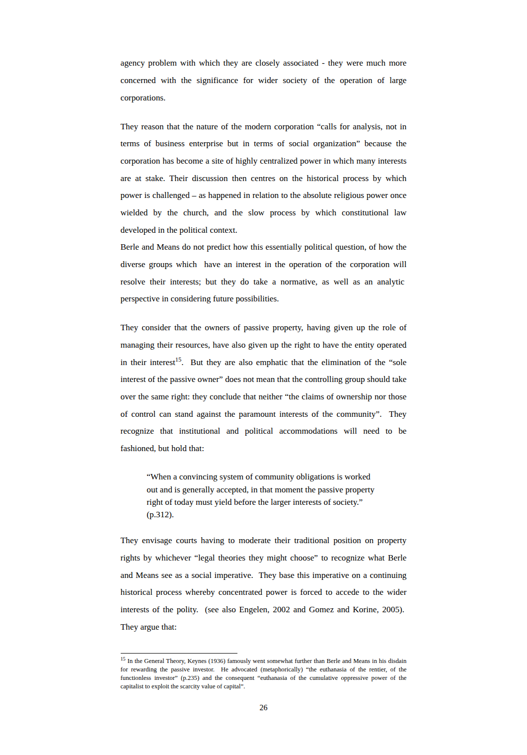agency problem with which they are closely associated - they were much more concerned with the significance for wider society of the operation of large corporations.
They reason that the nature of the modern corporation “calls for analysis, not in terms of business enterprise but in terms of social organization” because the corporation has become a site of highly centralized power in which many interests are at stake. Their discussion then centres on the historical process by which power is challenged – as happened in relation to the absolute religious power once wielded by the church, and the slow process by which constitutional law developed in the political context.
Berle and Means do not predict how this essentially political question, of how the diverse groups which have an interest in the operation of the corporation will resolve their interests; but they do take a normative, as well as an analytic perspective in considering future possibilities.
They consider that the owners of passive property, having given up the role of managing their resources, have also given up the right to have the entity operated in their interest15. But they are also emphatic that the elimination of the “sole interest of the passive owner” does not mean that the controlling group should take over the same right: they conclude that neither “the claims of ownership nor those of control can stand against the paramount interests of the community”. They recognize that institutional and political accommodations will need to be fashioned, but hold that:
“When a convincing system of community obligations is worked out and is generally accepted, in that moment the passive property right of today must yield before the larger interests of society.” (p.312).
They envisage courts having to moderate their traditional position on property rights by whichever “legal theories they might choose” to recognize what Berle and Means see as a social imperative. They base this imperative on a continuing historical process whereby concentrated power is forced to accede to the wider interests of the polity. (see also Engelen, 2002 and Gomez and Korine, 2005). They argue that:
15 In the General Theory, Keynes (1936) famously went somewhat further than Berle and Means in his disdain for rewarding the passive investor. He advocated (metaphorically) “the euthanasia of the rentier, of the functionless investor” (p.235) and the consequent “euthanasia of the cumulative oppressive power of the capitalist to exploit the scarcity value of capital”.
26